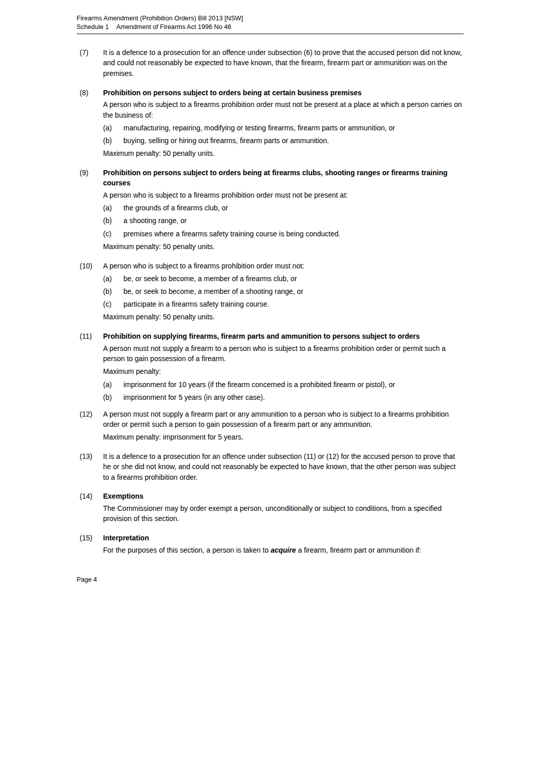Firearms Amendment (Prohibition Orders) Bill 2013 [NSW] Schedule 1 Amendment of Firearms Act 1996 No 46
(7)
It is a defence to a prosecution for an offence under subsection (6) to prove that the accused person did not know, and could not reasonably be expected to have known, that the firearm, firearm part or ammunition was on the premises.
(8)
Prohibition on persons subject to orders being at certain business premises
A person who is subject to a firearms prohibition order must not be present at a place at which a person carries on the business of:
(a)
manufacturing, repairing, modifying or testing firearms, firearm parts or ammunition, or
(b)
buying, selling or hiring out firearms, firearm parts or ammunition.
Maximum penalty: 50 penalty units.
(9)
Prohibition on persons subject to orders being at firearms clubs, shooting ranges or firearms training courses
A person who is subject to a firearms prohibition order must not be present at:
(a)
the grounds of a firearms club, or
(b)
a shooting range, or
(c)
premises where a firearms safety training course is being conducted.
Maximum penalty: 50 penalty units.
(10)
A person who is subject to a firearms prohibition order must not:
(a)
be, or seek to become, a member of a firearms club, or
(b)
be, or seek to become, a member of a shooting range, or
(c)
participate in a firearms safety training course.
Maximum penalty: 50 penalty units.
(11)
Prohibition on supplying firearms, firearm parts and ammunition to persons subject to orders
A person must not supply a firearm to a person who is subject to a firearms prohibition order or permit such a person to gain possession of a firearm.
Maximum penalty:
(a)
imprisonment for 10 years (if the firearm concerned is a prohibited firearm or pistol), or
(b)
imprisonment for 5 years (in any other case).
(12)
A person must not supply a firearm part or any ammunition to a person who is subject to a firearms prohibition order or permit such a person to gain possession of a firearm part or any ammunition.
Maximum penalty: imprisonment for 5 years.
(13)
It is a defence to a prosecution for an offence under subsection (11) or (12) for the accused person to prove that he or she did not know, and could not reasonably be expected to have known, that the other person was subject to a firearms prohibition order.
(14)
Exemptions
The Commissioner may by order exempt a person, unconditionally or subject to conditions, from a specified provision of this section.
(15)
Interpretation
For the purposes of this section, a person is taken to acquire a firearm, firearm part or ammunition if:
Page 4